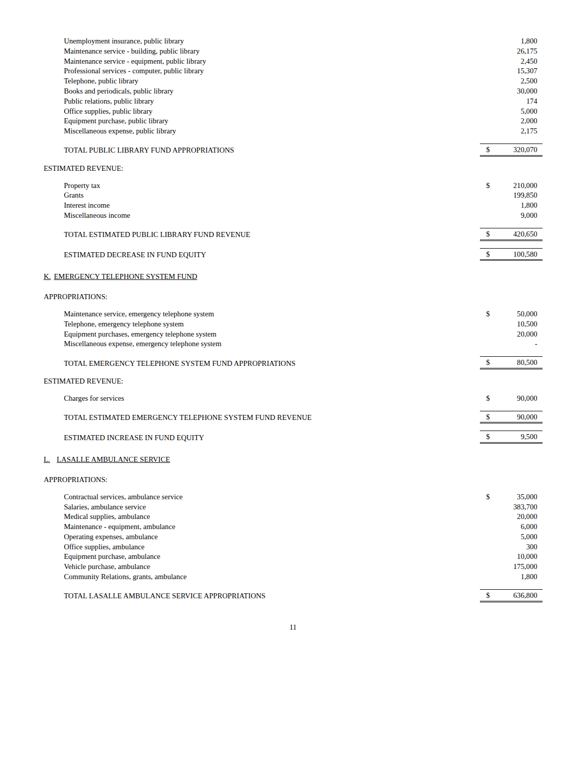| Unemployment insurance, public library | | 1,800 |
| Maintenance service - building, public library | | 26,175 |
| Maintenance service - equipment, public library | | 2,450 |
| Professional services - computer, public library | | 15,307 |
| Telephone, public library | | 2,500 |
| Books and periodicals, public library | | 30,000 |
| Public relations, public library | | 174 |
| Office supplies, public library | | 5,000 |
| Equipment purchase, public library | | 2,000 |
| Miscellaneous expense, public library | | 2,175 |
| TOTAL PUBLIC LIBRARY FUND APPROPRIATIONS | $ | 320,070 |
| ESTIMATED REVENUE: | | |
| Property tax | $ | 210,000 |
| Grants | | 199,850 |
| Interest income | | 1,800 |
| Miscellaneous income | | 9,000 |
| TOTAL ESTIMATED PUBLIC LIBRARY FUND REVENUE | $ | 420,650 |
| ESTIMATED DECREASE IN FUND EQUITY | $ | 100,580 |
| K. EMERGENCY TELEPHONE SYSTEM FUND | | |
| APPROPRIATIONS: | | |
| Maintenance service, emergency telephone system | $ | 50,000 |
| Telephone, emergency telephone system | | 10,500 |
| Equipment purchases, emergency telephone system | | 20,000 |
| Miscellaneous expense, emergency telephone system | | - |
| TOTAL EMERGENCY TELEPHONE SYSTEM FUND APPROPRIATIONS | $ | 80,500 |
| ESTIMATED REVENUE: | | |
| Charges for services | $ | 90,000 |
| TOTAL ESTIMATED EMERGENCY TELEPHONE SYSTEM FUND REVENUE | $ | 90,000 |
| ESTIMATED INCREASE IN FUND EQUITY | $ | 9,500 |
| L. LASALLE AMBULANCE SERVICE | | |
| APPROPRIATIONS: | | |
| Contractual services, ambulance service | $ | 35,000 |
| Salaries, ambulance service | | 383,700 |
| Medical supplies, ambulance | | 20,000 |
| Maintenance - equipment, ambulance | | 6,000 |
| Operating expenses, ambulance | | 5,000 |
| Office supplies, ambulance | | 300 |
| Equipment purchase, ambulance | | 10,000 |
| Vehicle purchase, ambulance | | 175,000 |
| Community Relations, grants, ambulance | | 1,800 |
| TOTAL LASALLE AMBULANCE SERVICE APPROPRIATIONS | $ | 636,800 |
11